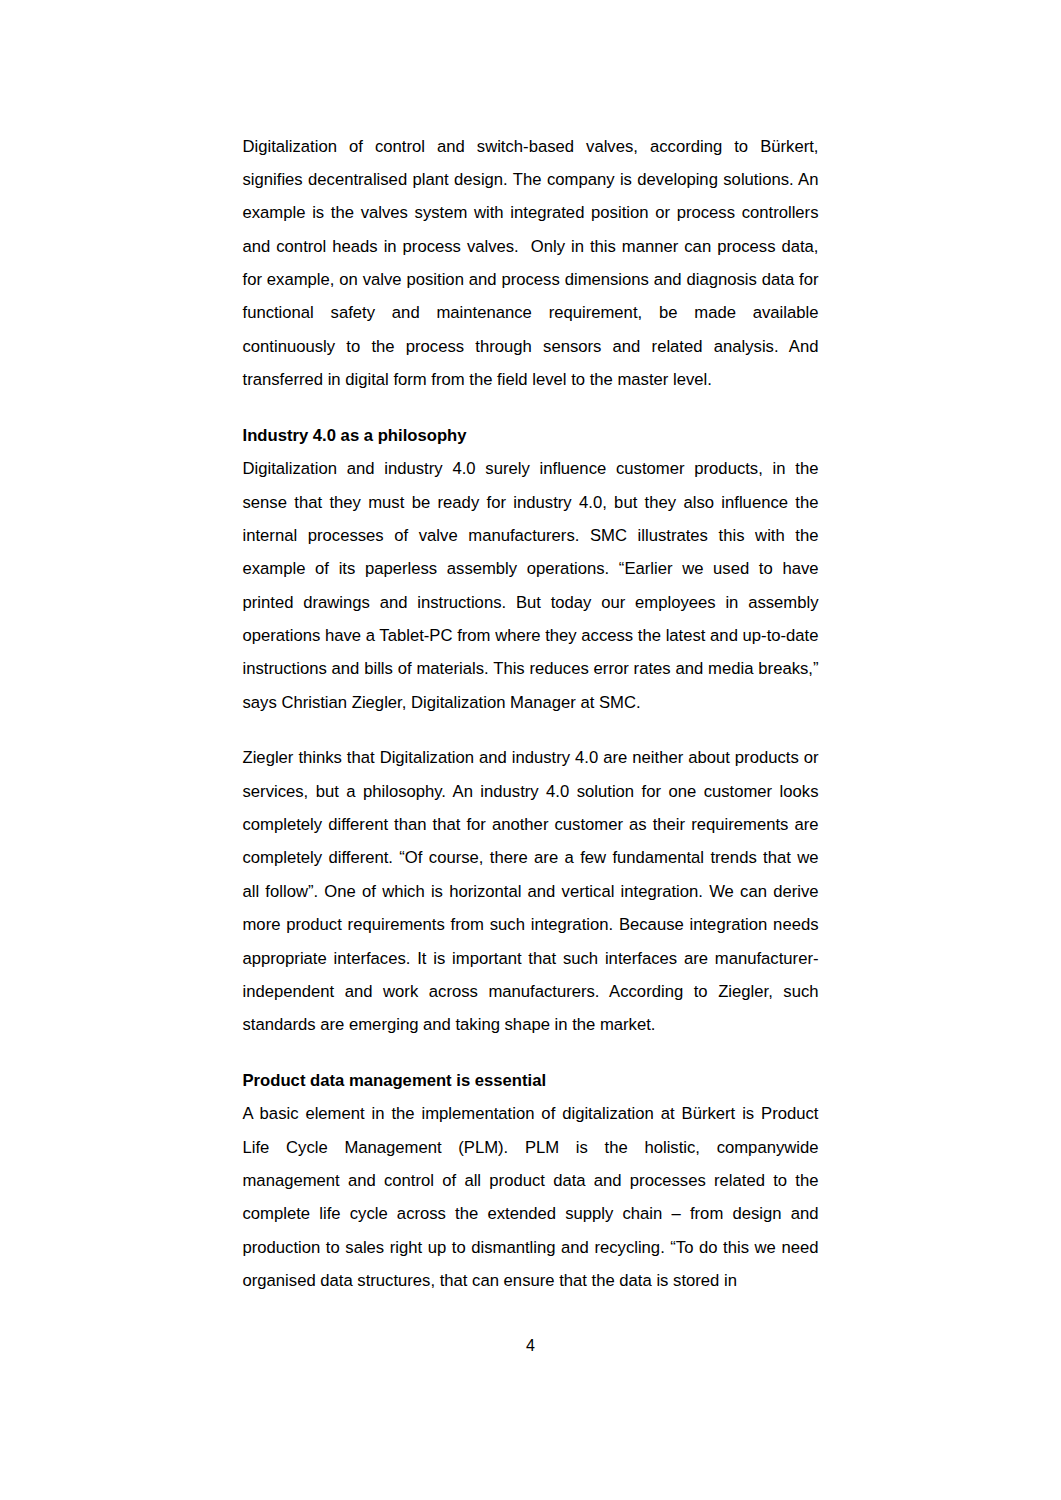Digitalization of control and switch-based valves, according to Bürkert, signifies decentralised plant design. The company is developing solutions. An example is the valves system with integrated position or process controllers and control heads in process valves. Only in this manner can process data, for example, on valve position and process dimensions and diagnosis data for functional safety and maintenance requirement, be made available continuously to the process through sensors and related analysis. And transferred in digital form from the field level to the master level.
Industry 4.0 as a philosophy
Digitalization and industry 4.0 surely influence customer products, in the sense that they must be ready for industry 4.0, but they also influence the internal processes of valve manufacturers. SMC illustrates this with the example of its paperless assembly operations. “Earlier we used to have printed drawings and instructions. But today our employees in assembly operations have a Tablet-PC from where they access the latest and up-to-date instructions and bills of materials. This reduces error rates and media breaks,” says Christian Ziegler, Digitalization Manager at SMC.
Ziegler thinks that Digitalization and industry 4.0 are neither about products or services, but a philosophy. An industry 4.0 solution for one customer looks completely different than that for another customer as their requirements are completely different. “Of course, there are a few fundamental trends that we all follow”. One of which is horizontal and vertical integration. We can derive more product requirements from such integration. Because integration needs appropriate interfaces. It is important that such interfaces are manufacturer-independent and work across manufacturers. According to Ziegler, such standards are emerging and taking shape in the market.
Product data management is essential
A basic element in the implementation of digitalization at Bürkert is Product Life Cycle Management (PLM). PLM is the holistic, companywide management and control of all product data and processes related to the complete life cycle across the extended supply chain – from design and production to sales right up to dismantling and recycling. “To do this we need organised data structures, that can ensure that the data is stored in
4